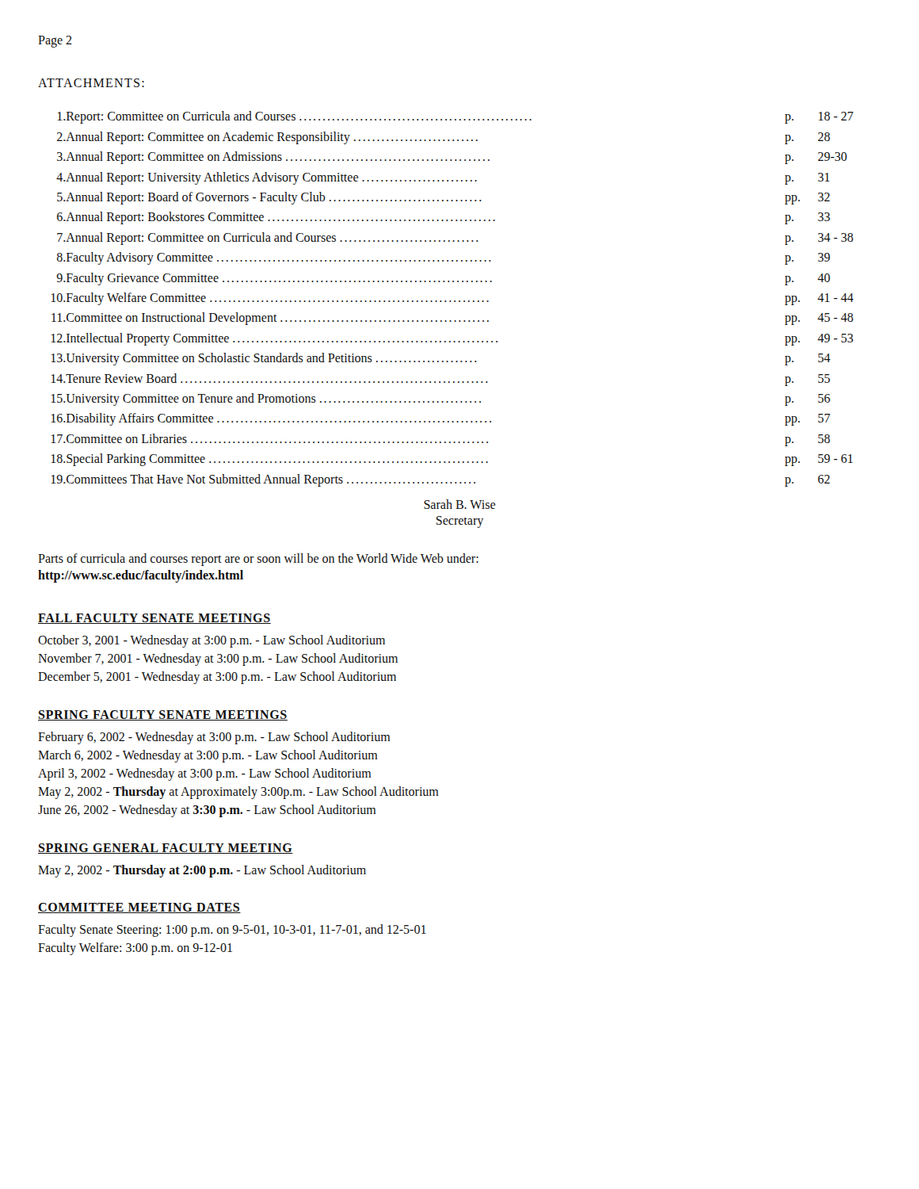Page 2
ATTACHMENTS:
| 1. | Report: Committee on Curricula and Courses .................................................. | p. | 18 - 27 |
| 2. | Annual Report: Committee on Academic Responsibility ........................... | p. | 28 |
| 3. | Annual Report: Committee on Admissions ............................................ | p. | 29-30 |
| 4. | Annual Report: University Athletics Advisory Committee ......................... | p. | 31 |
| 5. | Annual Report: Board of Governors - Faculty Club ................................. | pp. | 32 |
| 6. | Annual Report: Bookstores Committee ................................................. | p. | 33 |
| 7. | Annual Report: Committee on Curricula and Courses .............................. | p. | 34 - 38 |
| 8. | Faculty Advisory Committee ........................................................... | p. | 39 |
| 9. | Faculty Grievance Committee .......................................................... | p. | 40 |
| 10. | Faculty Welfare Committee ............................................................ | pp. | 41 - 44 |
| 11. | Committee on Instructional Development ............................................. | pp. | 45 - 48 |
| 12. | Intellectual Property Committee ......................................................... | pp. | 49 - 53 |
| 13. | University Committee on Scholastic Standards and Petitions ...................... | p. | 54 |
| 14. | Tenure Review Board .................................................................. | p. | 55 |
| 15. | University Committee on Tenure and Promotions ................................... | p. | 56 |
| 16. | Disability Affairs Committee ........................................................... | pp. | 57 |
| 17. | Committee on Libraries ................................................................ | p. | 58 |
| 18. | Special Parking Committee ............................................................ | pp. | 59 - 61 |
| 19. | Committees That Have Not Submitted Annual Reports ............................ | p. | 62 |
Sarah B. Wise Secretary
Parts of curricula and courses report are or soon will be on the World Wide Web under:
http://www.sc.educ/faculty/index.html
FALL FACULTY SENATE MEETINGS
October 3, 2001 - Wednesday at 3:00 p.m. - Law School Auditorium
November 7, 2001 - Wednesday at 3:00 p.m. - Law School Auditorium
December 5, 2001 - Wednesday at 3:00 p.m. - Law School Auditorium
SPRING FACULTY SENATE MEETINGS
February 6, 2002 - Wednesday at 3:00 p.m. - Law School Auditorium
March 6, 2002 - Wednesday at 3:00 p.m. - Law School Auditorium
April 3, 2002 - Wednesday at 3:00 p.m. - Law School Auditorium
May 2, 2002 - Thursday at Approximately 3:00p.m. - Law School Auditorium
June 26, 2002 - Wednesday at 3:30 p.m. - Law School Auditorium
SPRING GENERAL FACULTY MEETING
May 2, 2002 - Thursday at 2:00 p.m. - Law School Auditorium
COMMITTEE MEETING DATES
Faculty Senate Steering: 1:00 p.m. on 9-5-01, 10-3-01, 11-7-01, and 12-5-01
Faculty Welfare: 3:00 p.m. on 9-12-01